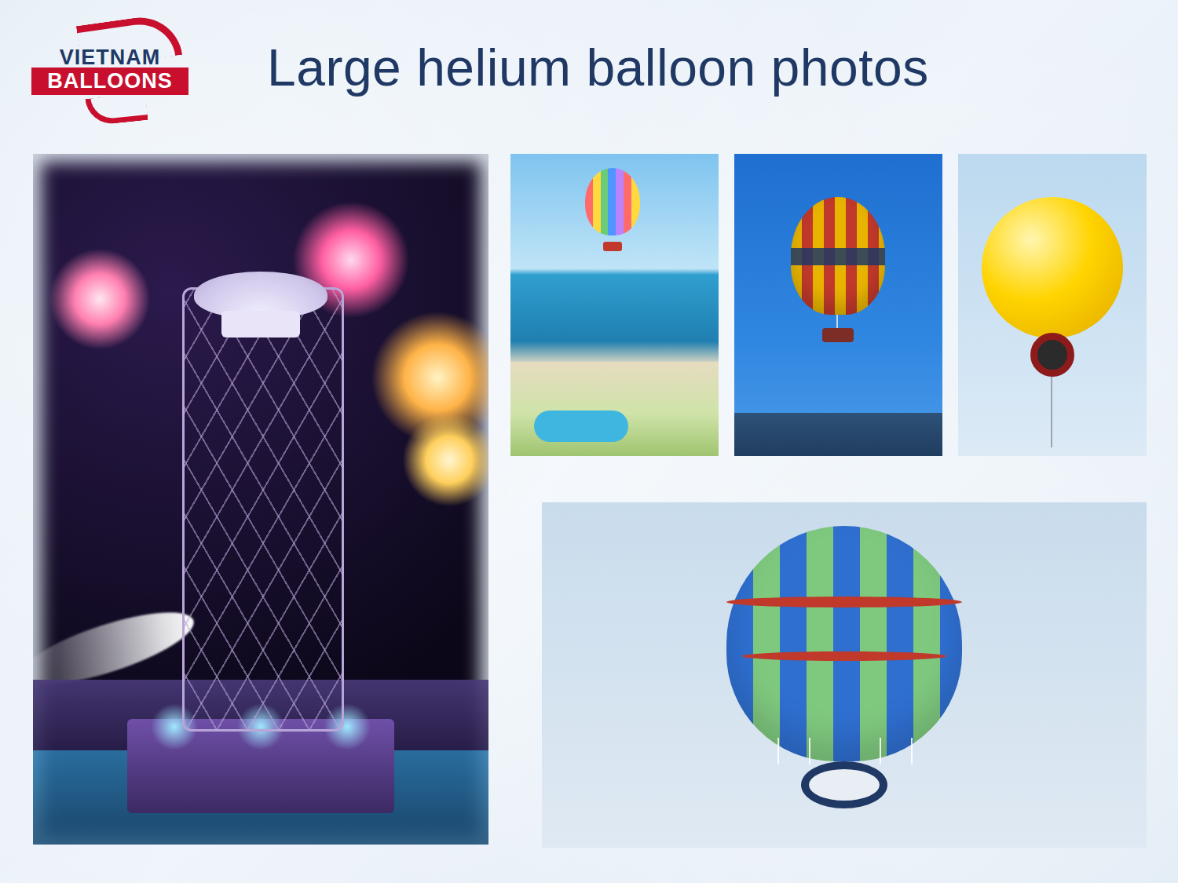VIETNAM
BALLOONS
Large helium balloon photos